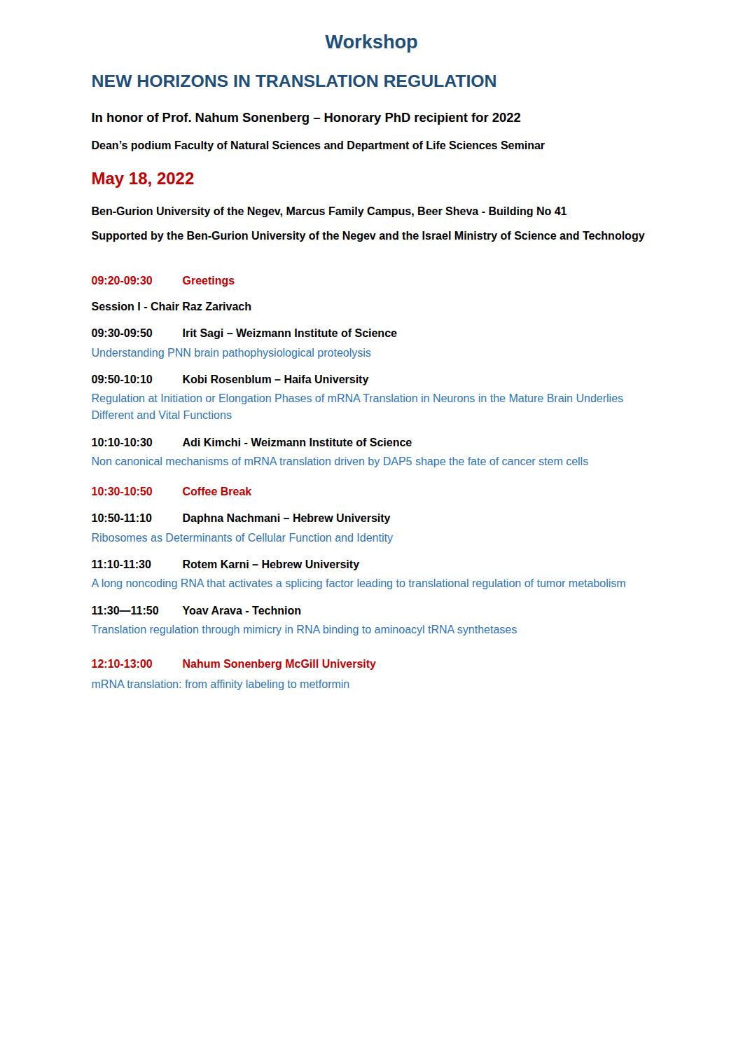Workshop
NEW HORIZONS IN TRANSLATION REGULATION
In honor of Prof. Nahum Sonenberg – Honorary PhD recipient for 2022
Dean’s podium Faculty of Natural Sciences and Department of Life Sciences Seminar
May 18, 2022
Ben-Gurion University of the Negev, Marcus Family Campus, Beer Sheva - Building No 41
Supported by the Ben-Gurion University of the Negev and the Israel Ministry of Science and Technology
09:20-09:30 Greetings
Session I - Chair Raz Zarivach
09:30-09:50 Irit Sagi – Weizmann Institute of Science
Understanding PNN brain pathophysiological proteolysis
09:50-10:10 Kobi Rosenblum – Haifa University
Regulation at Initiation or Elongation Phases of mRNA Translation in Neurons in the Mature Brain Underlies Different and Vital Functions
10:10-10:30 Adi Kimchi - Weizmann Institute of Science
Non canonical mechanisms of mRNA translation driven by DAP5 shape the fate of cancer stem cells
10:30-10:50 Coffee Break
10:50-11:10 Daphna Nachmani – Hebrew University
Ribosomes as Determinants of Cellular Function and Identity
11:10-11:30 Rotem Karni – Hebrew University
A long noncoding RNA that activates a splicing factor leading to translational regulation of tumor metabolism
11:30—11:50 Yoav Arava - Technion
Translation regulation through mimicry in RNA binding to aminoacyl tRNA synthetases
12:10-13:00 Nahum Sonenberg McGill University
mRNA translation: from affinity labeling to metformin